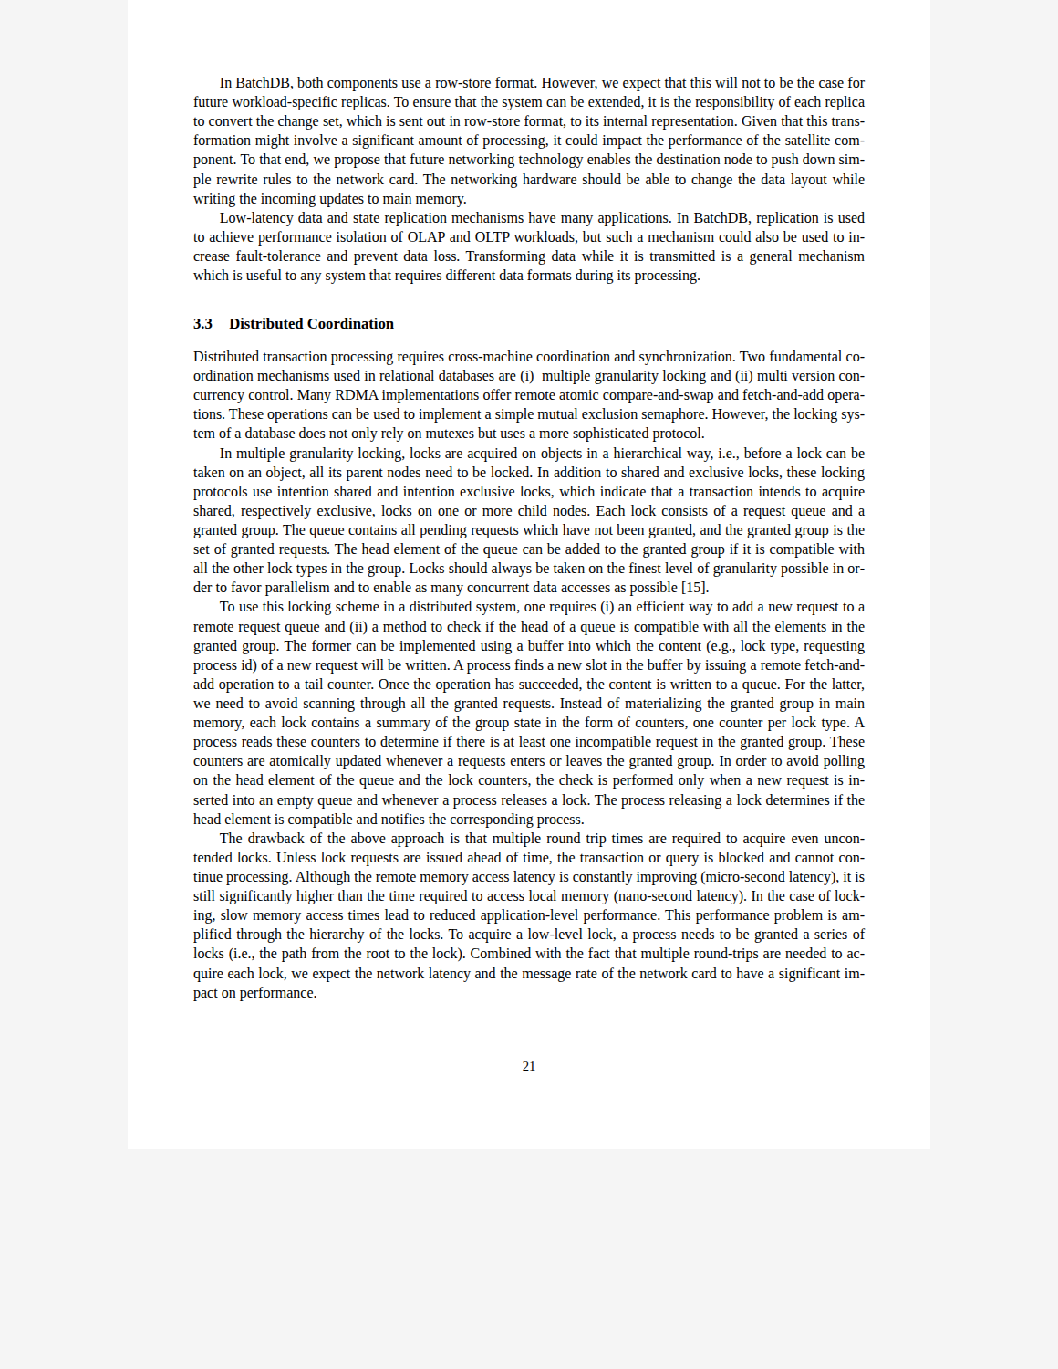In BatchDB, both components use a row-store format. However, we expect that this will not to be the case for future workload-specific replicas. To ensure that the system can be extended, it is the responsibility of each replica to convert the change set, which is sent out in row-store format, to its internal representation. Given that this transformation might involve a significant amount of processing, it could impact the performance of the satellite component. To that end, we propose that future networking technology enables the destination node to push down simple rewrite rules to the network card. The networking hardware should be able to change the data layout while writing the incoming updates to main memory.
Low-latency data and state replication mechanisms have many applications. In BatchDB, replication is used to achieve performance isolation of OLAP and OLTP workloads, but such a mechanism could also be used to increase fault-tolerance and prevent data loss. Transforming data while it is transmitted is a general mechanism which is useful to any system that requires different data formats during its processing.
3.3 Distributed Coordination
Distributed transaction processing requires cross-machine coordination and synchronization. Two fundamental coordination mechanisms used in relational databases are (i) multiple granularity locking and (ii) multi version concurrency control. Many RDMA implementations offer remote atomic compare-and-swap and fetch-and-add operations. These operations can be used to implement a simple mutual exclusion semaphore. However, the locking system of a database does not only rely on mutexes but uses a more sophisticated protocol.
In multiple granularity locking, locks are acquired on objects in a hierarchical way, i.e., before a lock can be taken on an object, all its parent nodes need to be locked. In addition to shared and exclusive locks, these locking protocols use intention shared and intention exclusive locks, which indicate that a transaction intends to acquire shared, respectively exclusive, locks on one or more child nodes. Each lock consists of a request queue and a granted group. The queue contains all pending requests which have not been granted, and the granted group is the set of granted requests. The head element of the queue can be added to the granted group if it is compatible with all the other lock types in the group. Locks should always be taken on the finest level of granularity possible in order to favor parallelism and to enable as many concurrent data accesses as possible [15].
To use this locking scheme in a distributed system, one requires (i) an efficient way to add a new request to a remote request queue and (ii) a method to check if the head of a queue is compatible with all the elements in the granted group. The former can be implemented using a buffer into which the content (e.g., lock type, requesting process id) of a new request will be written. A process finds a new slot in the buffer by issuing a remote fetch-and-add operation to a tail counter. Once the operation has succeeded, the content is written to a queue. For the latter, we need to avoid scanning through all the granted requests. Instead of materializing the granted group in main memory, each lock contains a summary of the group state in the form of counters, one counter per lock type. A process reads these counters to determine if there is at least one incompatible request in the granted group. These counters are atomically updated whenever a requests enters or leaves the granted group. In order to avoid polling on the head element of the queue and the lock counters, the check is performed only when a new request is inserted into an empty queue and whenever a process releases a lock. The process releasing a lock determines if the head element is compatible and notifies the corresponding process.
The drawback of the above approach is that multiple round trip times are required to acquire even uncontended locks. Unless lock requests are issued ahead of time, the transaction or query is blocked and cannot continue processing. Although the remote memory access latency is constantly improving (micro-second latency), it is still significantly higher than the time required to access local memory (nano-second latency). In the case of locking, slow memory access times lead to reduced application-level performance. This performance problem is amplified through the hierarchy of the locks. To acquire a low-level lock, a process needs to be granted a series of locks (i.e., the path from the root to the lock). Combined with the fact that multiple round-trips are needed to acquire each lock, we expect the network latency and the message rate of the network card to have a significant impact on performance.
21